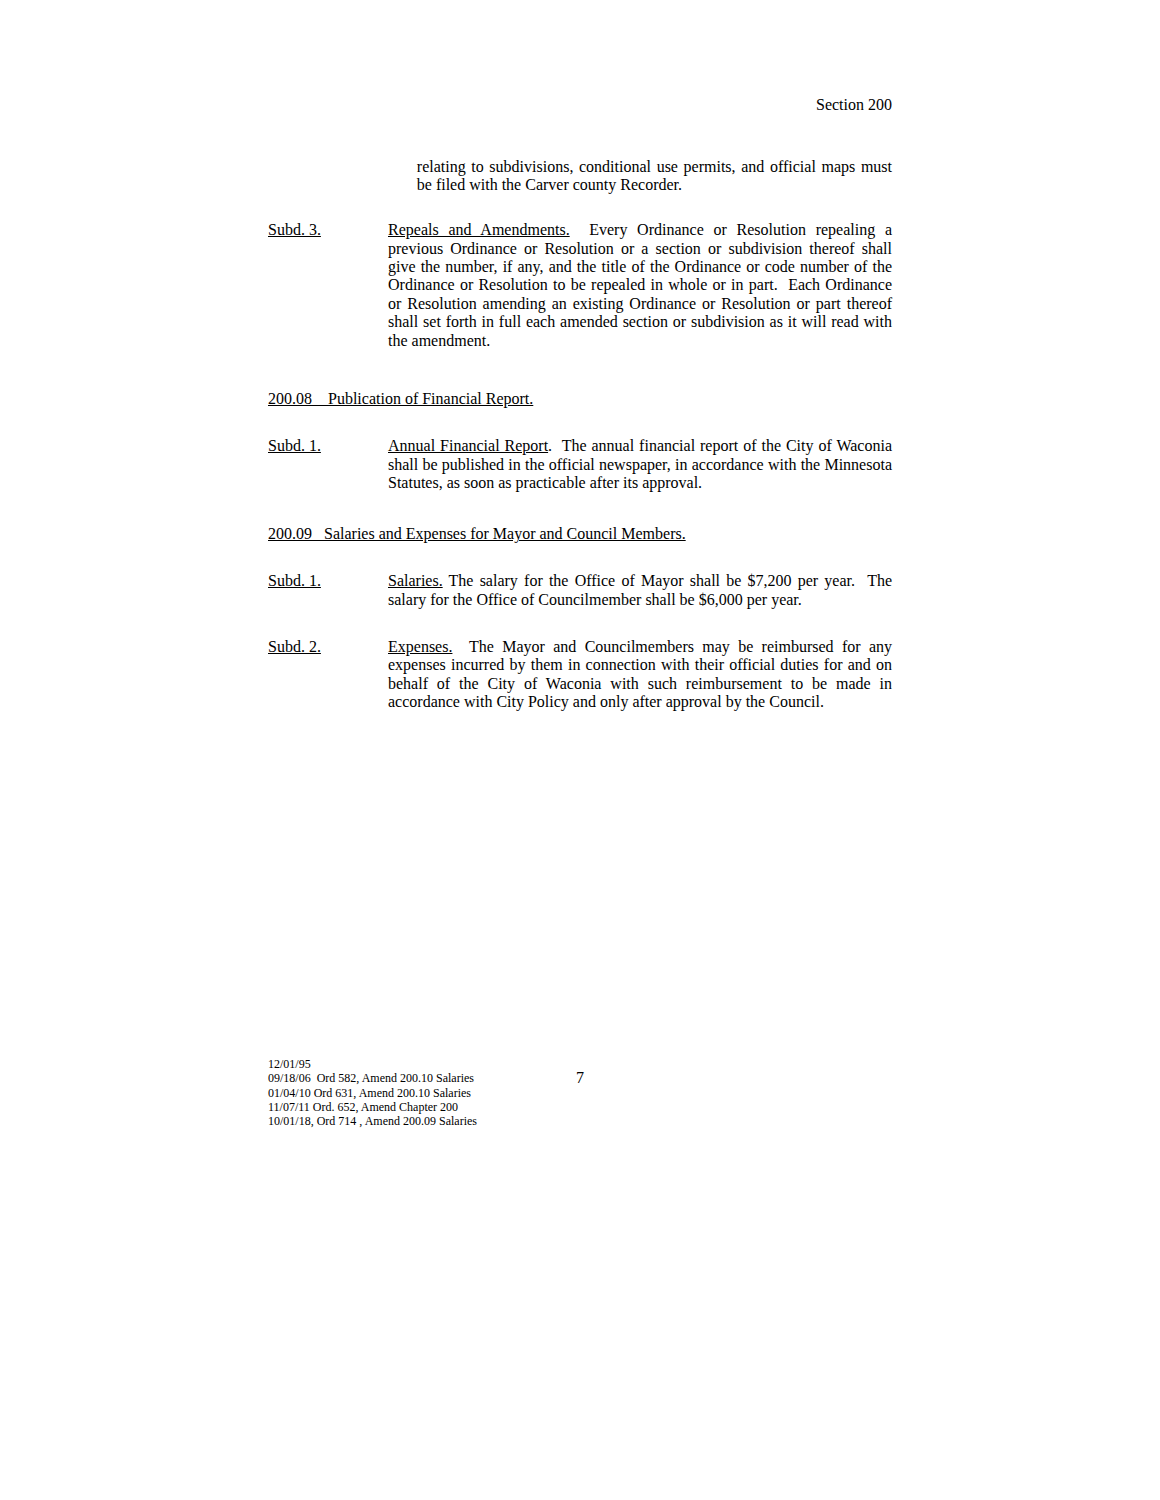Section 200
relating to subdivisions, conditional use permits, and official maps must be filed with the Carver county Recorder.
Subd. 3.
Repeals and Amendments. Every Ordinance or Resolution repealing a previous Ordinance or Resolution or a section or subdivision thereof shall give the number, if any, and the title of the Ordinance or code number of the Ordinance or Resolution to be repealed in whole or in part. Each Ordinance or Resolution amending an existing Ordinance or Resolution or part thereof shall set forth in full each amended section or subdivision as it will read with the amendment.
200.08 Publication of Financial Report.
Subd. 1.
Annual Financial Report. The annual financial report of the City of Waconia shall be published in the official newspaper, in accordance with the Minnesota Statutes, as soon as practicable after its approval.
200.09 Salaries and Expenses for Mayor and Council Members.
Subd. 1.
Salaries. The salary for the Office of Mayor shall be $7,200 per year. The salary for the Office of Councilmember shall be $6,000 per year.
Subd. 2.
Expenses. The Mayor and Councilmembers may be reimbursed for any expenses incurred by them in connection with their official duties for and on behalf of the City of Waconia with such reimbursement to be made in accordance with City Policy and only after approval by the Council.
12/01/95
09/18/06 Ord 582, Amend 200.10 Salaries
01/04/10 Ord 631, Amend 200.10 Salaries
11/07/11 Ord. 652, Amend Chapter 200
10/01/18, Ord 714 , Amend 200.09 Salaries
7